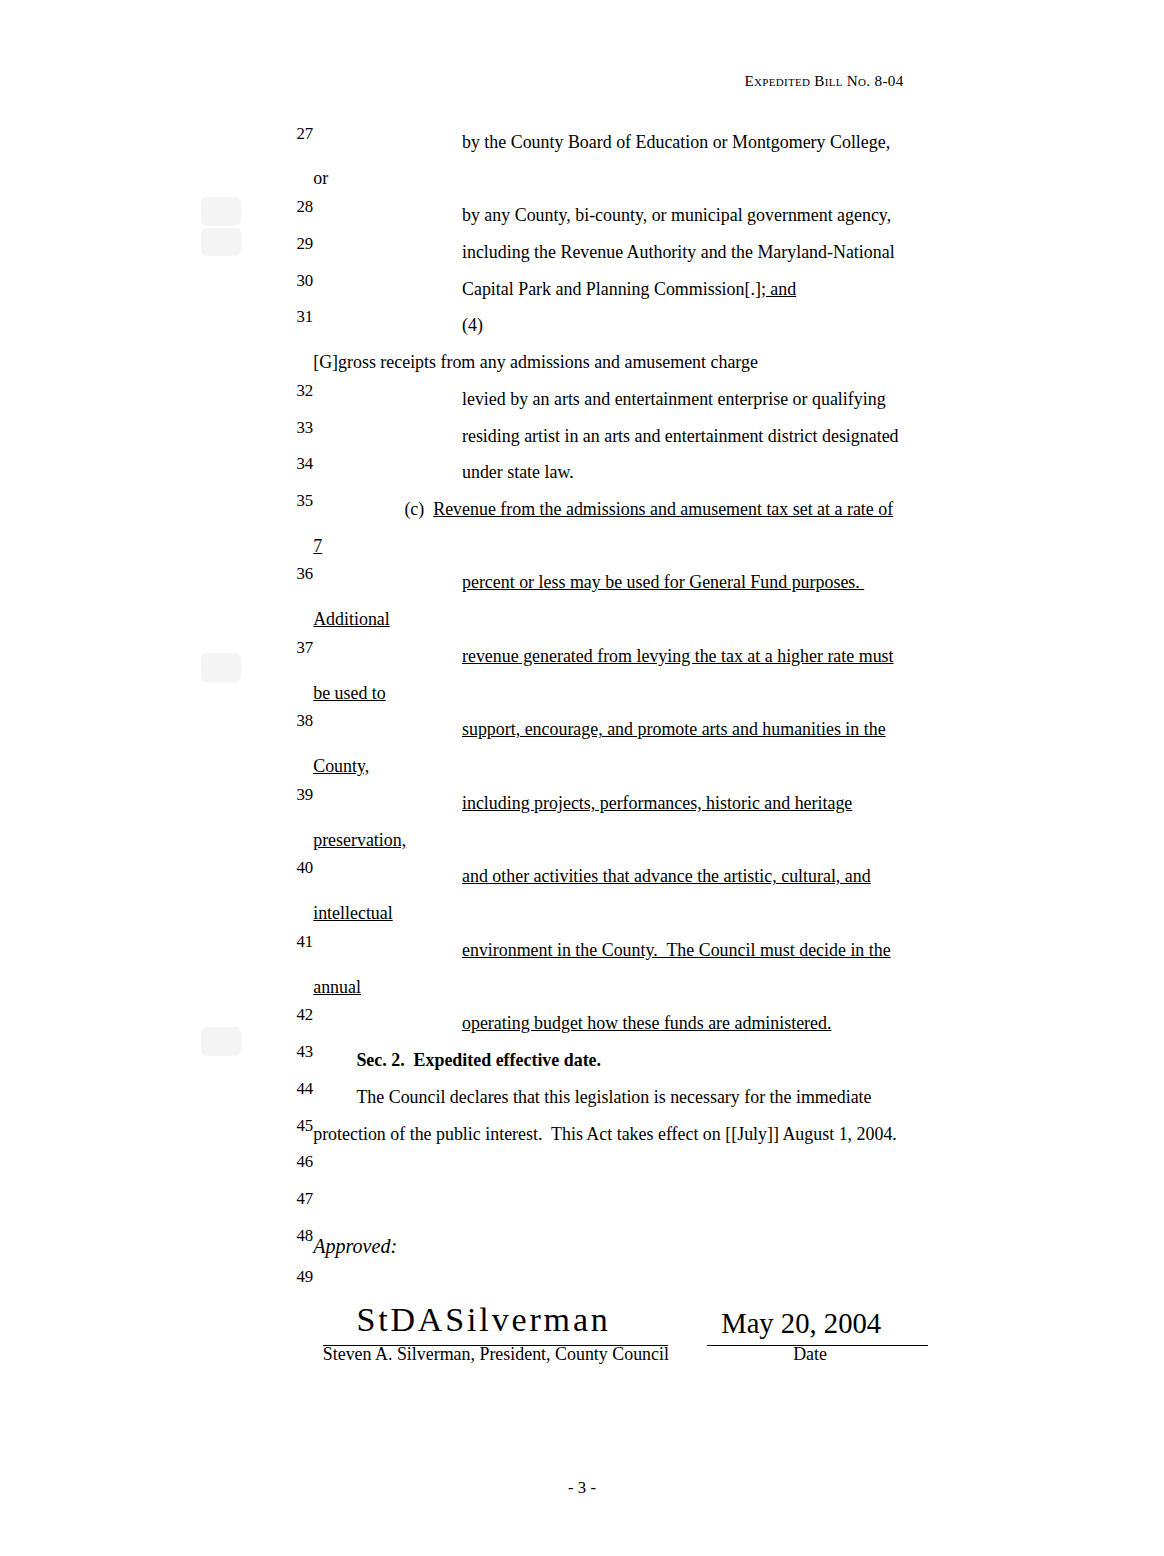Expedited Bill No. 8-04
| 27 | by the County Board of Education or Montgomery College, or |
| 28 | by any County, bi-county, or municipal government agency, |
| 29 | including the Revenue Authority and the Maryland-National |
| 30 | Capital Park and Planning Commission[.] ; and |
| 31 | (4) [G] g ross receipts from any admissions and amusement charge |
| 32 | levied by an arts and entertainment enterprise or qualifying |
| 33 | residing artist in an arts and entertainment district designated |
| 34 | under state law. |
| 35 | (c) Revenue from the admissions and amusement tax set at a rate of 7 |
| 36 | percent or less may be used for General Fund purposes. Additional |
| 37 | revenue generated from levying the tax at a higher rate must be used to |
| 38 | support, encourage, and promote arts and humanities in the County, |
| 39 | including projects, performances, historic and heritage preservation, |
| 40 | and other activities that advance the artistic, cultural, and intellectual |
| 41 | environment in the County. The Council must decide in the annual |
| 42 | operating budget how these funds are administered. |
| 43 | Sec. 2. Expedited effective date. |
| 44 | The Council declares that this legislation is necessary for the immediate |
| 45 | protection of the public interest. This Act takes effect on [[July]] August 1, 2004. |
| 46 | |
| 47 | |
| 48 | Approved: |
| 49 | S t D A S i l v e r m a n Steven A. Silverman, President, County Council May 20, 2004 Date |
- 3 -